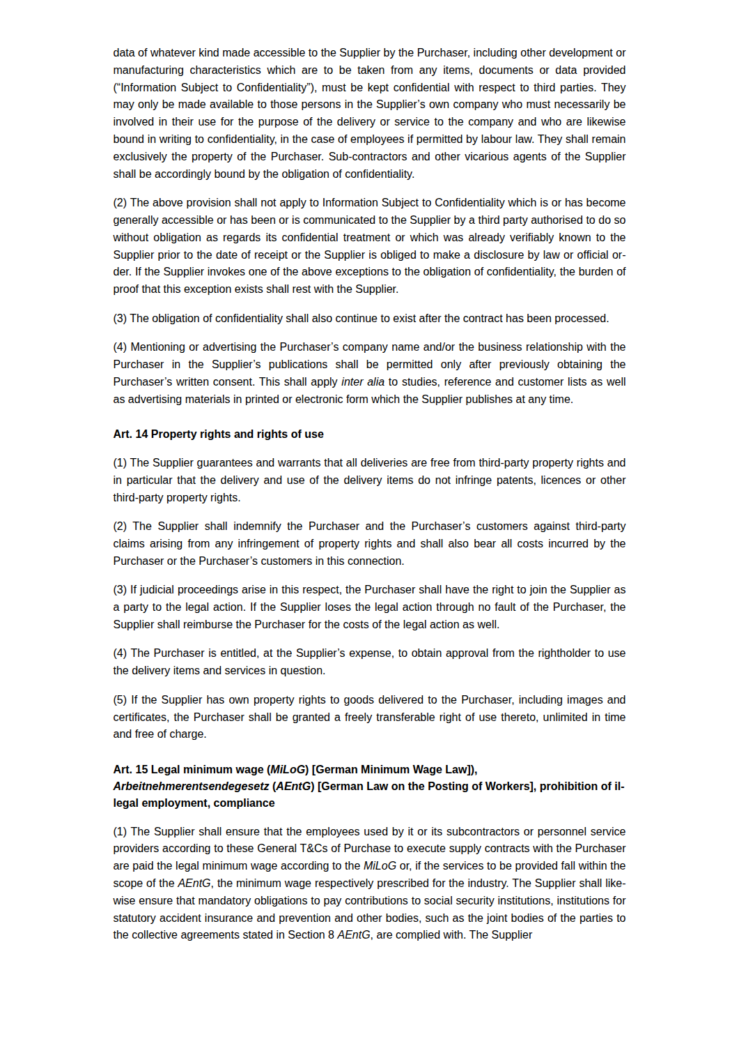data of whatever kind made accessible to the Supplier by the Purchaser, including other development or manufacturing characteristics which are to be taken from any items, documents or data provided (“Information Subject to Confidentiality”), must be kept confidential with respect to third parties. They may only be made available to those persons in the Supplier’s own company who must necessarily be involved in their use for the purpose of the delivery or service to the company and who are likewise bound in writing to confidentiality, in the case of employees if permitted by labour law. They shall remain exclusively the property of the Purchaser. Sub-contractors and other vicarious agents of the Supplier shall be accordingly bound by the obligation of confidentiality.
(2) The above provision shall not apply to Information Subject to Confidentiality which is or has become generally accessible or has been or is communicated to the Supplier by a third party authorised to do so without obligation as regards its confidential treatment or which was already verifiably known to the Supplier prior to the date of receipt or the Supplier is obliged to make a disclosure by law or official order. If the Supplier invokes one of the above exceptions to the obligation of confidentiality, the burden of proof that this exception exists shall rest with the Supplier.
(3) The obligation of confidentiality shall also continue to exist after the contract has been processed.
(4) Mentioning or advertising the Purchaser’s company name and/or the business relationship with the Purchaser in the Supplier’s publications shall be permitted only after previously obtaining the Purchaser’s written consent. This shall apply inter alia to studies, reference and customer lists as well as advertising materials in printed or electronic form which the Supplier publishes at any time.
Art. 14 Property rights and rights of use
(1) The Supplier guarantees and warrants that all deliveries are free from third-party property rights and in particular that the delivery and use of the delivery items do not infringe patents, licences or other third-party property rights.
(2) The Supplier shall indemnify the Purchaser and the Purchaser’s customers against third-party claims arising from any infringement of property rights and shall also bear all costs incurred by the Purchaser or the Purchaser’s customers in this connection.
(3) If judicial proceedings arise in this respect, the Purchaser shall have the right to join the Supplier as a party to the legal action. If the Supplier loses the legal action through no fault of the Purchaser, the Supplier shall reimburse the Purchaser for the costs of the legal action as well.
(4) The Purchaser is entitled, at the Supplier’s expense, to obtain approval from the rightholder to use the delivery items and services in question.
(5) If the Supplier has own property rights to goods delivered to the Purchaser, including images and certificates, the Purchaser shall be granted a freely transferable right of use thereto, unlimited in time and free of charge.
Art. 15 Legal minimum wage (MiLoG) [German Minimum Wage Law]), Arbeitnehmerentsendegesetz (AEntG) [German Law on the Posting of Workers], prohibition of illegal employment, compliance
(1) The Supplier shall ensure that the employees used by it or its subcontractors or personnel service providers according to these General T&Cs of Purchase to execute supply contracts with the Purchaser are paid the legal minimum wage according to the MiLoG or, if the services to be provided fall within the scope of the AEntG, the minimum wage respectively prescribed for the industry. The Supplier shall likewise ensure that mandatory obligations to pay contributions to social security institutions, institutions for statutory accident insurance and prevention and other bodies, such as the joint bodies of the parties to the collective agreements stated in Section 8 AEntG, are complied with. The Supplier